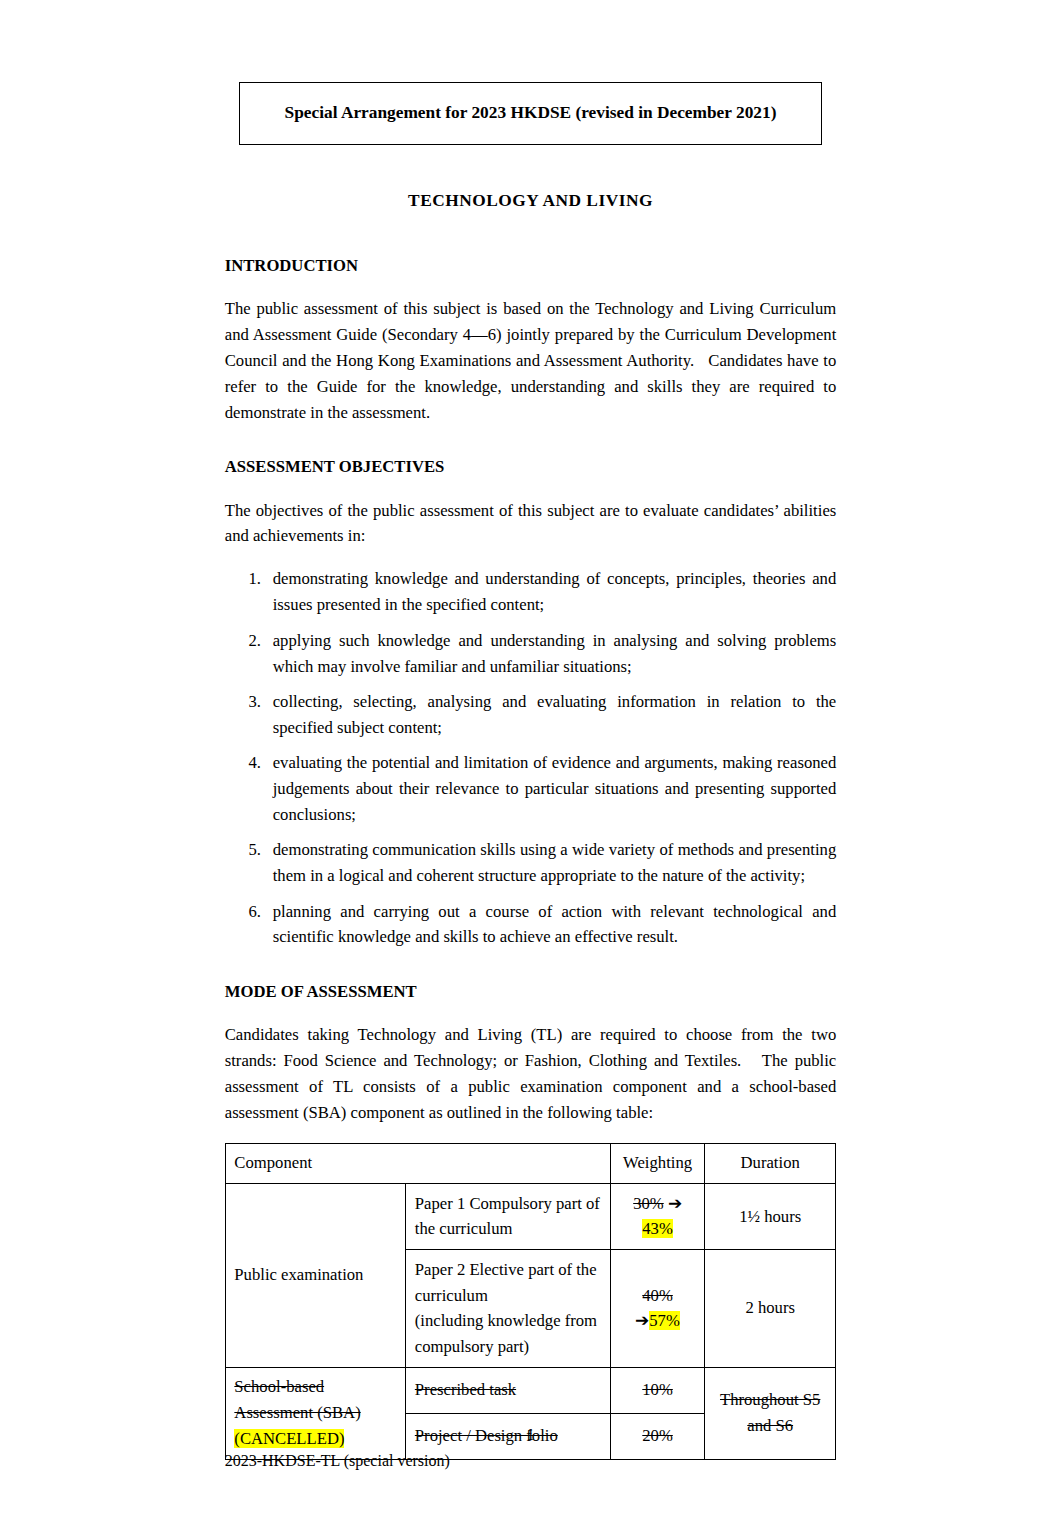Special Arrangement for 2023 HKDSE (revised in December 2021)
TECHNOLOGY AND LIVING
INTRODUCTION
The public assessment of this subject is based on the Technology and Living Curriculum and Assessment Guide (Secondary 4―6) jointly prepared by the Curriculum Development Council and the Hong Kong Examinations and Assessment Authority. Candidates have to refer to the Guide for the knowledge, understanding and skills they are required to demonstrate in the assessment.
ASSESSMENT OBJECTIVES
The objectives of the public assessment of this subject are to evaluate candidates’ abilities and achievements in:
demonstrating knowledge and understanding of concepts, principles, theories and issues presented in the specified content;
applying such knowledge and understanding in analysing and solving problems which may involve familiar and unfamiliar situations;
collecting, selecting, analysing and evaluating information in relation to the specified subject content;
evaluating the potential and limitation of evidence and arguments, making reasoned judgements about their relevance to particular situations and presenting supported conclusions;
demonstrating communication skills using a wide variety of methods and presenting them in a logical and coherent structure appropriate to the nature of the activity;
planning and carrying out a course of action with relevant technological and scientific knowledge and skills to achieve an effective result.
MODE OF ASSESSMENT
Candidates taking Technology and Living (TL) are required to choose from the two strands: Food Science and Technology; or Fashion, Clothing and Textiles. The public assessment of TL consists of a public examination component and a school-based assessment (SBA) component as outlined in the following table:
| Component | Weighting | Duration |
| Public examination | Paper 1 Compulsory part of the curriculum | 30% ➔ 43% | 1½ hours |
| Paper 2 Elective part of the curriculum (including knowledge from compulsory part) | 40% ➔ 57% | 2 hours |
| School-based Assessment (SBA) (CANCELLED) | Prescribed task | 10% | Throughout S5 and S6 |
| Project / Design folio | 20% |
1
2023-HKDSE-TL (special version)